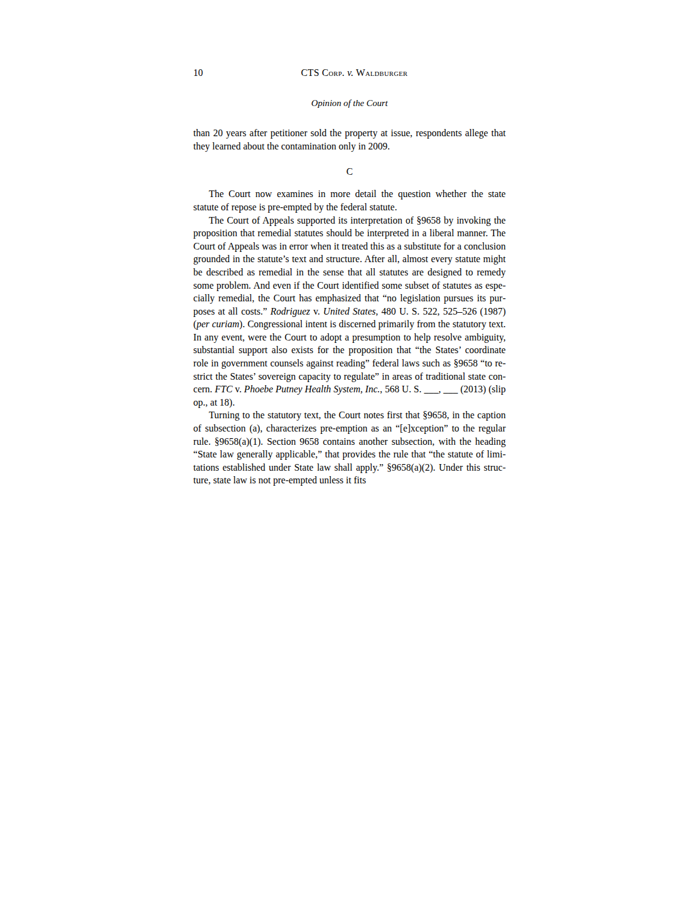10 CTS Corp. v. Waldburger
Opinion of the Court
than 20 years after petitioner sold the property at issue, respondents allege that they learned about the contamination only in 2009.
C
The Court now examines in more detail the question whether the state statute of repose is pre-empted by the federal statute.
The Court of Appeals supported its interpretation of §9658 by invoking the proposition that remedial statutes should be interpreted in a liberal manner. The Court of Appeals was in error when it treated this as a substitute for a conclusion grounded in the statute’s text and structure. After all, almost every statute might be described as remedial in the sense that all statutes are designed to remedy some problem. And even if the Court identified some subset of statutes as especially remedial, the Court has emphasized that “no legislation pursues its purposes at all costs.” Rodriguez v. United States, 480 U. S. 522, 525–526 (1987) (per curiam). Congressional intent is discerned primarily from the statutory text. In any event, were the Court to adopt a presumption to help resolve ambiguity, substantial support also exists for the proposition that “the States’ coordinate role in government counsels against reading” federal laws such as §9658 “to restrict the States’ sovereign capacity to regulate” in areas of traditional state concern. FTC v. Phoebe Putney Health System, Inc., 568 U. S. ___, ___ (2013) (slip op., at 18).
Turning to the statutory text, the Court notes first that §9658, in the caption of subsection (a), characterizes pre-emption as an “[e]xception” to the regular rule. §9658(a)(1). Section 9658 contains another subsection, with the heading “State law generally applicable,” that provides the rule that “the statute of limitations established under State law shall apply.” §9658(a)(2). Under this structure, state law is not pre-empted unless it fits